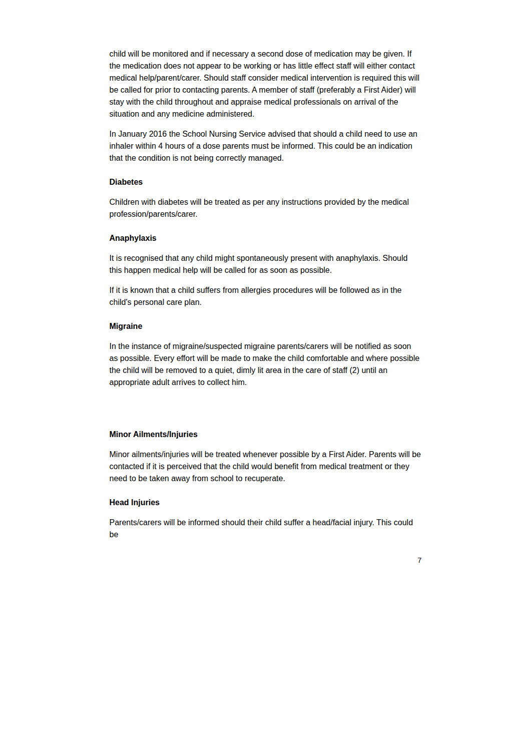child will be monitored and if necessary a second dose of medication may be given. If the medication does not appear to be working or has little effect staff will either contact medical help/parent/carer. Should staff consider medical intervention is required this will be called for prior to contacting parents. A member of staff (preferably a First Aider) will stay with the child throughout and appraise medical professionals on arrival of the situation and any medicine administered.
In January 2016 the School Nursing Service advised that should a child need to use an inhaler within 4 hours of a dose parents must be informed. This could be an indication that the condition is not being correctly managed.
Diabetes
Children with diabetes will be treated as per any instructions provided by the medical profession/parents/carer.
Anaphylaxis
It is recognised that any child might spontaneously present with anaphylaxis. Should this happen medical help will be called for as soon as possible.
If it is known that a child suffers from allergies procedures will be followed as in the child's personal care plan.
Migraine
In the instance of migraine/suspected migraine parents/carers will be notified as soon as possible. Every effort will be made to make the child comfortable and where possible the child will be removed to a quiet, dimly lit area in the care of staff (2) until an appropriate adult arrives to collect him.
Minor Ailments/Injuries
Minor ailments/injuries will be treated whenever possible by a First Aider. Parents will be contacted if it is perceived that the child would benefit from medical treatment or they need to be taken away from school to recuperate.
Head Injuries
Parents/carers will be informed should their child suffer a head/facial injury. This could be
7